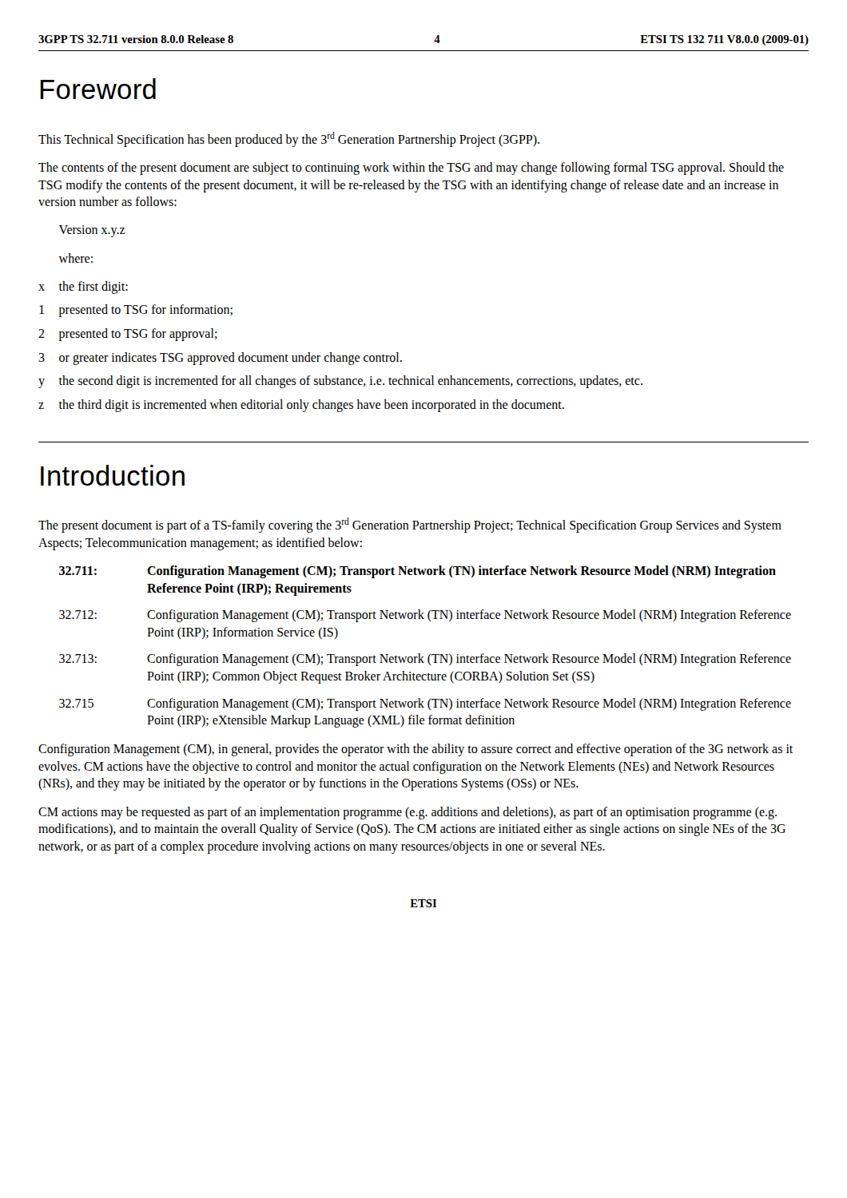3GPP TS 32.711 version 8.0.0 Release 8
4
ETSI TS 132 711 V8.0.0 (2009-01)
Foreword
This Technical Specification has been produced by the 3rd Generation Partnership Project (3GPP).
The contents of the present document are subject to continuing work within the TSG and may change following formal TSG approval. Should the TSG modify the contents of the present document, it will be re-released by the TSG with an identifying change of release date and an increase in version number as follows:
Version x.y.z
where:
x
the first digit:
1
presented to TSG for information;
2
presented to TSG for approval;
3
or greater indicates TSG approved document under change control.
y
the second digit is incremented for all changes of substance, i.e. technical enhancements, corrections, updates, etc.
z
the third digit is incremented when editorial only changes have been incorporated in the document.
Introduction
The present document is part of a TS-family covering the 3rd Generation Partnership Project; Technical Specification Group Services and System Aspects; Telecommunication management; as identified below:
32.711:
Configuration Management (CM); Transport Network (TN) interface Network Resource Model (NRM) Integration Reference Point (IRP); Requirements
32.712:
Configuration Management (CM); Transport Network (TN) interface Network Resource Model (NRM) Integration Reference Point (IRP); Information Service (IS)
32.713:
Configuration Management (CM); Transport Network (TN) interface Network Resource Model (NRM) Integration Reference Point (IRP); Common Object Request Broker Architecture (CORBA) Solution Set (SS)
32.715
Configuration Management (CM); Transport Network (TN) interface Network Resource Model (NRM) Integration Reference Point (IRP); eXtensible Markup Language (XML) file format definition
Configuration Management (CM), in general, provides the operator with the ability to assure correct and effective operation of the 3G network as it evolves. CM actions have the objective to control and monitor the actual configuration on the Network Elements (NEs) and Network Resources (NRs), and they may be initiated by the operator or by functions in the Operations Systems (OSs) or NEs.
CM actions may be requested as part of an implementation programme (e.g. additions and deletions), as part of an optimisation programme (e.g. modifications), and to maintain the overall Quality of Service (QoS). The CM actions are initiated either as single actions on single NEs of the 3G network, or as part of a complex procedure involving actions on many resources/objects in one or several NEs.
ETSI